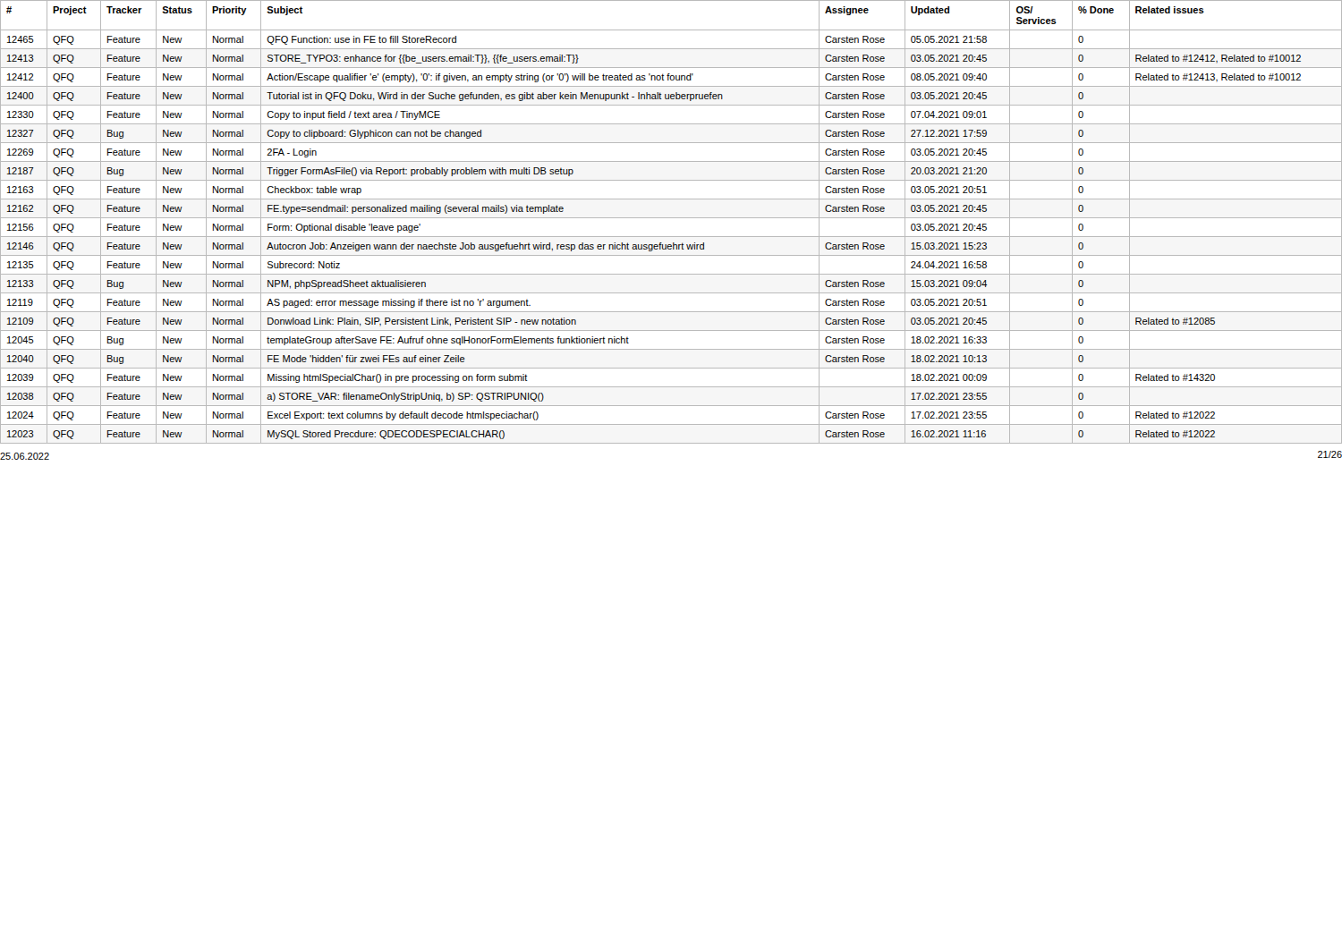| # | Project | Tracker | Status | Priority | Subject | Assignee | Updated | OS/ Services | % Done | Related issues |
| --- | --- | --- | --- | --- | --- | --- | --- | --- | --- | --- |
| 12465 | QFQ | Feature | New | Normal | QFQ Function: use in FE to fill StoreRecord | Carsten Rose | 05.05.2021 21:58 | | 0 | |
| 12413 | QFQ | Feature | New | Normal | STORE_TYPO3: enhance for {{be_users.email:T}}, {{fe_users.email:T}} | Carsten Rose | 03.05.2021 20:45 | | 0 | Related to #12412, Related to #10012 |
| 12412 | QFQ | Feature | New | Normal | Action/Escape qualifier 'e' (empty), '0': if given, an empty string (or '0') will be treated as 'not found' | Carsten Rose | 08.05.2021 09:40 | | 0 | Related to #12413, Related to #10012 |
| 12400 | QFQ | Feature | New | Normal | Tutorial ist in QFQ Doku, Wird in der Suche gefunden, es gibt aber kein Menupunkt - Inhalt ueberpruefen | Carsten Rose | 03.05.2021 20:45 | | 0 | |
| 12330 | QFQ | Feature | New | Normal | Copy to input field / text area / TinyMCE | Carsten Rose | 07.04.2021 09:01 | | 0 | |
| 12327 | QFQ | Bug | New | Normal | Copy to clipboard: Glyphicon can not be changed | Carsten Rose | 27.12.2021 17:59 | | 0 | |
| 12269 | QFQ | Feature | New | Normal | 2FA - Login | Carsten Rose | 03.05.2021 20:45 | | 0 | |
| 12187 | QFQ | Bug | New | Normal | Trigger FormAsFile() via Report: probably problem with multi DB setup | Carsten Rose | 20.03.2021 21:20 | | 0 | |
| 12163 | QFQ | Feature | New | Normal | Checkbox: table wrap | Carsten Rose | 03.05.2021 20:51 | | 0 | |
| 12162 | QFQ | Feature | New | Normal | FE.type=sendmail: personalized mailing (several mails) via template | Carsten Rose | 03.05.2021 20:45 | | 0 | |
| 12156 | QFQ | Feature | New | Normal | Form: Optional disable 'leave page' | | 03.05.2021 20:45 | | 0 | |
| 12146 | QFQ | Feature | New | Normal | Autocron Job: Anzeigen wann der naechste Job ausgefuehrt wird, resp das er nicht ausgefuehrt wird | Carsten Rose | 15.03.2021 15:23 | | 0 | |
| 12135 | QFQ | Feature | New | Normal | Subrecord: Notiz | | 24.04.2021 16:58 | | 0 | |
| 12133 | QFQ | Bug | New | Normal | NPM, phpSpreadSheet aktualisieren | Carsten Rose | 15.03.2021 09:04 | | 0 | |
| 12119 | QFQ | Feature | New | Normal | AS paged: error message missing if there ist no 'r' argument. | Carsten Rose | 03.05.2021 20:51 | | 0 | |
| 12109 | QFQ | Feature | New | Normal | Donwload Link: Plain, SIP, Persistent Link, Peristent SIP - new notation | Carsten Rose | 03.05.2021 20:45 | | 0 | Related to #12085 |
| 12045 | QFQ | Bug | New | Normal | templateGroup afterSave FE: Aufruf ohne sqlHonorFormElements funktioniert nicht | Carsten Rose | 18.02.2021 16:33 | | 0 | |
| 12040 | QFQ | Bug | New | Normal | FE Mode 'hidden' für zwei FEs auf einer Zeile | Carsten Rose | 18.02.2021 10:13 | | 0 | |
| 12039 | QFQ | Feature | New | Normal | Missing htmlSpecialChar() in pre processing on form submit | | 18.02.2021 00:09 | | 0 | Related to #14320 |
| 12038 | QFQ | Feature | New | Normal | a) STORE_VAR: filenameOnlyStripUniq, b) SP: QSTRIPUNIQ() | | 17.02.2021 23:55 | | 0 | |
| 12024 | QFQ | Feature | New | Normal | Excel Export: text columns by default decode htmlspeciachar() | Carsten Rose | 17.02.2021 23:55 | | 0 | Related to #12022 |
| 12023 | QFQ | Feature | New | Normal | MySQL Stored Precdure: QDECODESPECIALCHAR() | Carsten Rose | 16.02.2021 11:16 | | 0 | Related to #12022 |
25.06.2022
21/26